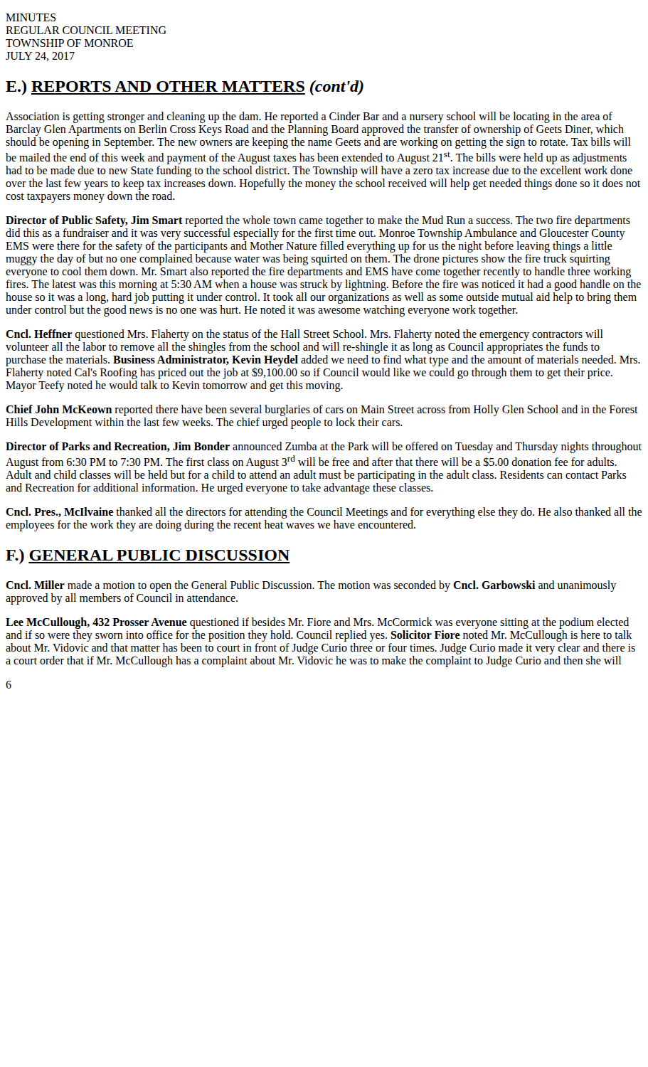MINUTES
REGULAR COUNCIL MEETING
TOWNSHIP OF MONROE
JULY 24, 2017
E.) REPORTS AND OTHER MATTERS (cont'd)
Association is getting stronger and cleaning up the dam. He reported a Cinder Bar and a nursery school will be locating in the area of Barclay Glen Apartments on Berlin Cross Keys Road and the Planning Board approved the transfer of ownership of Geets Diner, which should be opening in September. The new owners are keeping the name Geets and are working on getting the sign to rotate. Tax bills will be mailed the end of this week and payment of the August taxes has been extended to August 21st. The bills were held up as adjustments had to be made due to new State funding to the school district. The Township will have a zero tax increase due to the excellent work done over the last few years to keep tax increases down. Hopefully the money the school received will help get needed things done so it does not cost taxpayers money down the road.
Director of Public Safety, Jim Smart reported the whole town came together to make the Mud Run a success. The two fire departments did this as a fundraiser and it was very successful especially for the first time out. Monroe Township Ambulance and Gloucester County EMS were there for the safety of the participants and Mother Nature filled everything up for us the night before leaving things a little muggy the day of but no one complained because water was being squirted on them. The drone pictures show the fire truck squirting everyone to cool them down. Mr. Smart also reported the fire departments and EMS have come together recently to handle three working fires. The latest was this morning at 5:30 AM when a house was struck by lightning. Before the fire was noticed it had a good handle on the house so it was a long, hard job putting it under control. It took all our organizations as well as some outside mutual aid help to bring them under control but the good news is no one was hurt. He noted it was awesome watching everyone work together.
Cncl. Heffner questioned Mrs. Flaherty on the status of the Hall Street School. Mrs. Flaherty noted the emergency contractors will volunteer all the labor to remove all the shingles from the school and will re-shingle it as long as Council appropriates the funds to purchase the materials. Business Administrator, Kevin Heydel added we need to find what type and the amount of materials needed. Mrs. Flaherty noted Cal's Roofing has priced out the job at $9,100.00 so if Council would like we could go through them to get their price. Mayor Teefy noted he would talk to Kevin tomorrow and get this moving.
Chief John McKeown reported there have been several burglaries of cars on Main Street across from Holly Glen School and in the Forest Hills Development within the last few weeks. The chief urged people to lock their cars.
Director of Parks and Recreation, Jim Bonder announced Zumba at the Park will be offered on Tuesday and Thursday nights throughout August from 6:30 PM to 7:30 PM. The first class on August 3rd will be free and after that there will be a $5.00 donation fee for adults. Adult and child classes will be held but for a child to attend an adult must be participating in the adult class. Residents can contact Parks and Recreation for additional information. He urged everyone to take advantage these classes.
Cncl. Pres., McIlvaine thanked all the directors for attending the Council Meetings and for everything else they do. He also thanked all the employees for the work they are doing during the recent heat waves we have encountered.
F.) GENERAL PUBLIC DISCUSSION
Cncl. Miller made a motion to open the General Public Discussion. The motion was seconded by Cncl. Garbowski and unanimously approved by all members of Council in attendance.
Lee McCullough, 432 Prosser Avenue questioned if besides Mr. Fiore and Mrs. McCormick was everyone sitting at the podium elected and if so were they sworn into office for the position they hold. Council replied yes. Solicitor Fiore noted Mr. McCullough is here to talk about Mr. Vidovic and that matter has been to court in front of Judge Curio three or four times. Judge Curio made it very clear and there is a court order that if Mr. McCullough has a complaint about Mr. Vidovic he was to make the complaint to Judge Curio and then she will
6